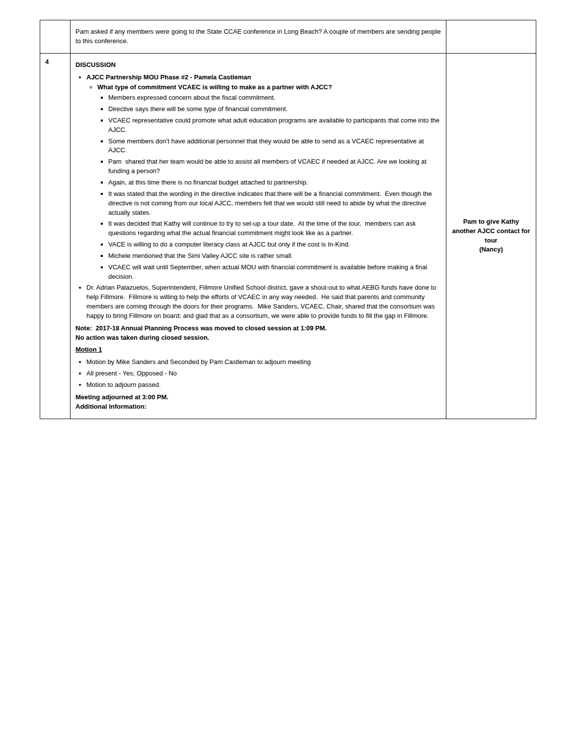| | Pam asked if any members were going to the State CCAE conference in Long Beach? A couple of members are sending people to this conference. | |
| 4 | DISCUSSION AJCC Partnership MOU Phase #2 - Pamela Castleman What type of commitment VCAEC is willing to make as a partner with AJCC? Members expressed concern about the fiscal commitment. Directive says there will be some type of financial commitment. VCAEC representative could promote what adult education programs are available to participants that come into the AJCC. Some members don't have additional personnel that they would be able to send as a VCAEC representative at AJCC. Pam shared that her team would be able to assist all members of VCAEC if needed at AJCC. Are we looking at funding a person? Again, at this time there is no financial budget attached to partnership. It was stated that the wording in the directive indicates that there will be a financial commitment. Even though the directive is not coming from our local AJCC, members felt that we would still need to abide by what the directive actually states. It was decided that Kathy will continue to try to set-up a tour date. At the time of the tour, members can ask questions regarding what the actual financial commitment might look like as a partner. VACE is willing to do a computer literacy class at AJCC but only if the cost is In-Kind. Michele mentioned that the Simi Valley AJCC site is rather small. VCAEC will wait until September, when actual MOU with financial commitment is available before making a final decision. Dr. Adrian Palazuelos, Superintendent, Fillmore Unified School district, gave a shout-out to what AEBG funds have done to help Fillmore. Fillmore is willing to help the efforts of VCAEC in any way needed. He said that parents and community members are coming through the doors for their programs. Mike Sanders, VCAEC, Chair, shared that the consortium was happy to bring Fillmore on board; and glad that as a consortium, we were able to provide funds to fill the gap in Fillmore. Note: 2017-18 Annual Planning Process was moved to closed session at 1:09 PM. No action was taken during closed session. Motion 1 Motion by Mike Sanders and Seconded by Pam Castleman to adjourn meeting All present - Yes; Opposed - No Motion to adjourn passed. Meeting adjourned at 3:00 PM. Additional Information: | Pam to give Kathy another AJCC contact for tour (Nancy) |